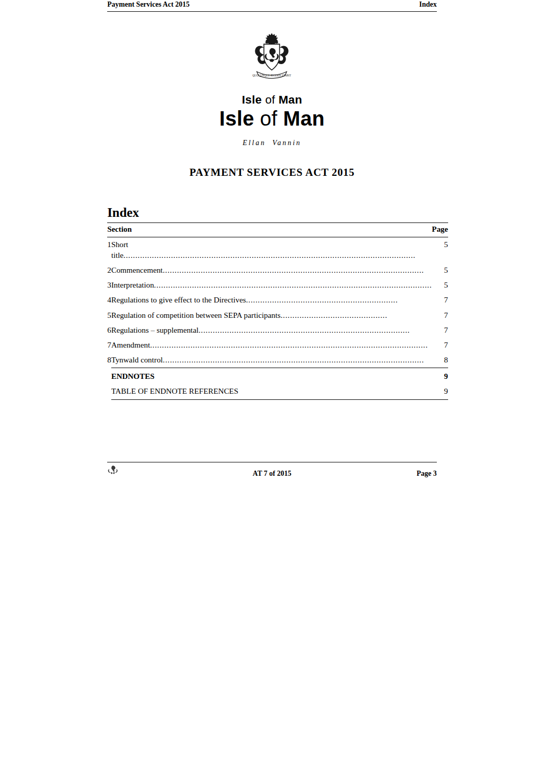Payment Services Act 2015
Index
QUOCUNQUE JECERIS STABIT
Isle of Man
Isle of Man
Ellan Vannin
Payment Services Act 2015
Index
| Section | Page |
| --- | --- |
| 1 | Short title ........................................................................................................................... | 5 |
| 2 | Commencement .............................................................................................................. | 5 |
| 3 | Interpretation ..................................................................................................................... | 5 |
| 4 | Regulations to give effect to the Directives ................................................................ | 7 |
| 5 | Regulation of competition between SEPA participants ............................................. | 7 |
| 6 | Regulations – supplemental ......................................................................................... | 7 |
| 7 | Amendment ..................................................................................................................... | 7 |
| 8 | Tynwald control .............................................................................................................. | 8 |
| | ENDNOTES | 9 |
| | TABLE OF ENDNOTE REFERENCES | 9 |
AT 7 of 2015
Page 3